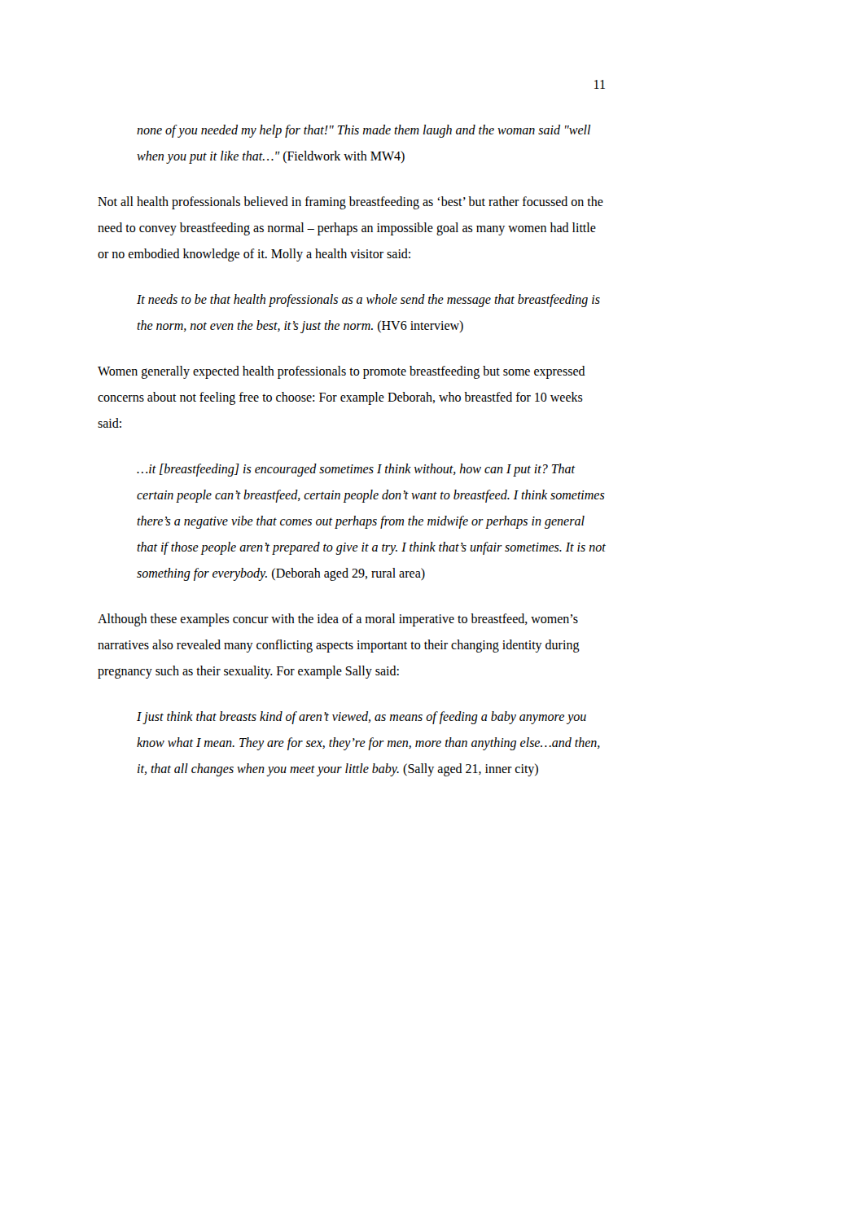11
none of you needed my help for that!" This made them laugh and the woman said "well when you put it like that…" (Fieldwork with MW4)
Not all health professionals believed in framing breastfeeding as ‘best’ but rather focussed on the need to convey breastfeeding as normal – perhaps an impossible goal as many women had little or no embodied knowledge of it. Molly a health visitor said:
It needs to be that health professionals as a whole send the message that breastfeeding is the norm, not even the best, it’s just the norm. (HV6 interview)
Women generally expected health professionals to promote breastfeeding but some expressed concerns about not feeling free to choose: For example Deborah, who breastfed for 10 weeks said:
…it [breastfeeding] is encouraged sometimes I think without, how can I put it? That certain people can’t breastfeed, certain people don’t want to breastfeed. I think sometimes there’s a negative vibe that comes out perhaps from the midwife or perhaps in general that if those people aren’t prepared to give it a try. I think that’s unfair sometimes. It is not something for everybody. (Deborah aged 29, rural area)
Although these examples concur with the idea of a moral imperative to breastfeed, women’s narratives also revealed many conflicting aspects important to their changing identity during pregnancy such as their sexuality. For example Sally said:
I just think that breasts kind of aren’t viewed, as means of feeding a baby anymore you know what I mean. They are for sex, they’re for men, more than anything else…and then, it, that all changes when you meet your little baby. (Sally aged 21, inner city)